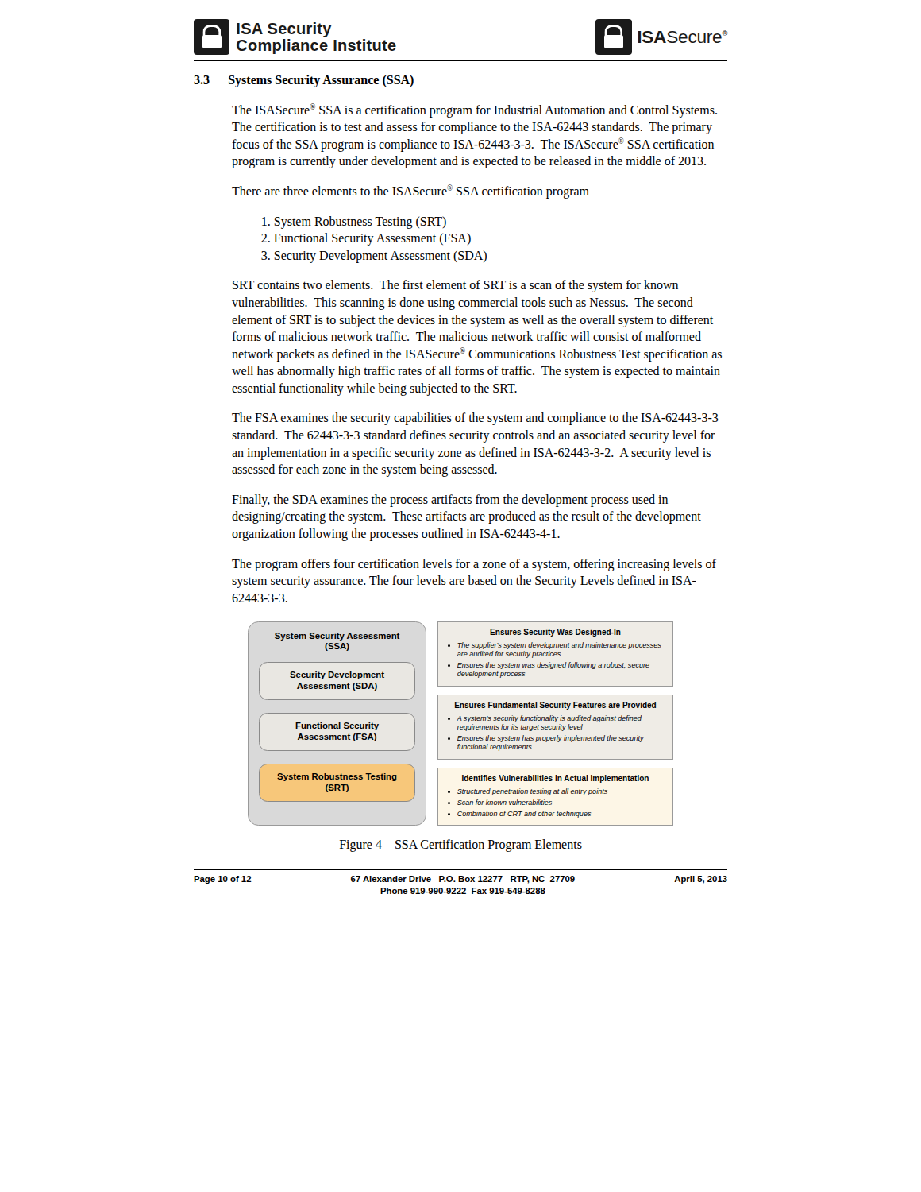ISA Security
Compliance Institute
ISASecure®
3.3 Systems Security Assurance (SSA)
The ISASecure® SSA is a certification program for Industrial Automation and Control Systems. The certification is to test and assess for compliance to the ISA-62443 standards. The primary focus of the SSA program is compliance to ISA-62443-3-3. The ISASecure® SSA certification program is currently under development and is expected to be released in the middle of 2013.
There are three elements to the ISASecure® SSA certification program
System Robustness Testing (SRT)
Functional Security Assessment (FSA)
Security Development Assessment (SDA)
SRT contains two elements. The first element of SRT is a scan of the system for known vulnerabilities. This scanning is done using commercial tools such as Nessus. The second element of SRT is to subject the devices in the system as well as the overall system to different forms of malicious network traffic. The malicious network traffic will consist of malformed network packets as defined in the ISASecure® Communications Robustness Test specification as well has abnormally high traffic rates of all forms of traffic. The system is expected to maintain essential functionality while being subjected to the SRT.
The FSA examines the security capabilities of the system and compliance to the ISA-62443-3-3 standard. The 62443-3-3 standard defines security controls and an associated security level for an implementation in a specific security zone as defined in ISA-62443-3-2. A security level is assessed for each zone in the system being assessed.
Finally, the SDA examines the process artifacts from the development process used in designing/creating the system. These artifacts are produced as the result of the development organization following the processes outlined in ISA-62443-4-1.
The program offers four certification levels for a zone of a system, offering increasing levels of system security assurance. The four levels are based on the Security Levels defined in ISA-62443-3-3.
System Security Assessment
(SSA)
Security Development
Assessment (SDA)
Functional Security
Assessment (FSA)
System Robustness Testing
(SRT)
Ensures Security Was Designed-In
The supplier's system development and maintenance processes are audited for security practices
Ensures the system was designed following a robust, secure development process
Ensures Fundamental Security Features are Provided
A system's security functionality is audited against defined requirements for its target security level
Ensures the system has properly implemented the security functional requirements
Identifies Vulnerabilities in Actual Implementation
Structured penetration testing at all entry points
Scan for known vulnerabilities
Combination of CRT and other techniques
Figure 4 – SSA Certification Program Elements
Page 10 of 12
67 Alexander Drive P.O. Box 12277 RTP, NC 27709 Phone 919-990-9222 Fax 919-549-8288
April 5, 2013